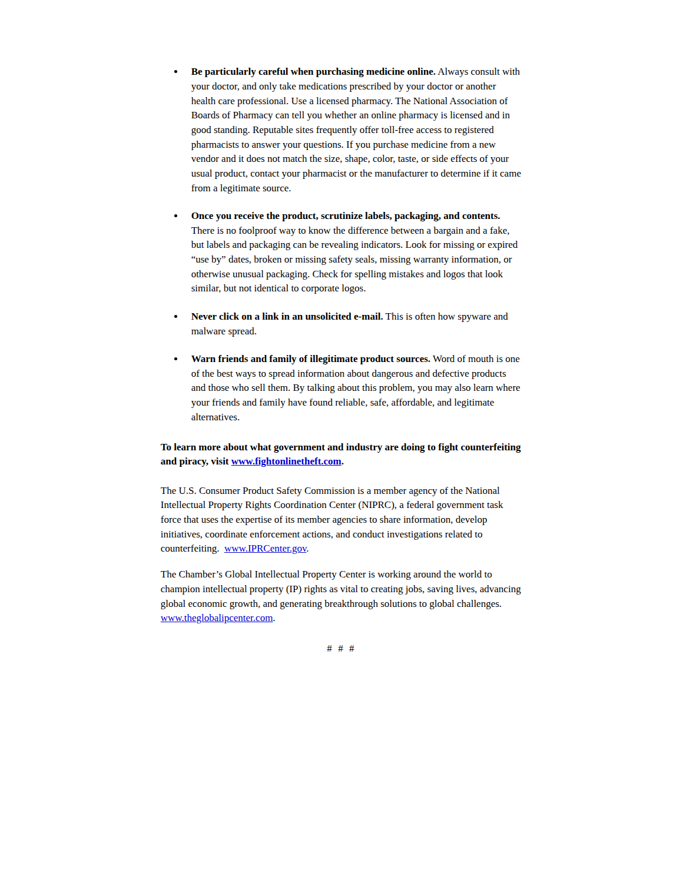Be particularly careful when purchasing medicine online. Always consult with your doctor, and only take medications prescribed by your doctor or another health care professional. Use a licensed pharmacy. The National Association of Boards of Pharmacy can tell you whether an online pharmacy is licensed and in good standing. Reputable sites frequently offer toll-free access to registered pharmacists to answer your questions. If you purchase medicine from a new vendor and it does not match the size, shape, color, taste, or side effects of your usual product, contact your pharmacist or the manufacturer to determine if it came from a legitimate source.
Once you receive the product, scrutinize labels, packaging, and contents. There is no foolproof way to know the difference between a bargain and a fake, but labels and packaging can be revealing indicators. Look for missing or expired “use by” dates, broken or missing safety seals, missing warranty information, or otherwise unusual packaging. Check for spelling mistakes and logos that look similar, but not identical to corporate logos.
Never click on a link in an unsolicited e-mail. This is often how spyware and malware spread.
Warn friends and family of illegitimate product sources. Word of mouth is one of the best ways to spread information about dangerous and defective products and those who sell them. By talking about this problem, you may also learn where your friends and family have found reliable, safe, affordable, and legitimate alternatives.
To learn more about what government and industry are doing to fight counterfeiting and piracy, visit www.fightonlinetheft.com.
The U.S. Consumer Product Safety Commission is a member agency of the National Intellectual Property Rights Coordination Center (NIPRC), a federal government task force that uses the expertise of its member agencies to share information, develop initiatives, coordinate enforcement actions, and conduct investigations related to counterfeiting. www.IPRCenter.gov.
The Chamber’s Global Intellectual Property Center is working around the world to champion intellectual property (IP) rights as vital to creating jobs, saving lives, advancing global economic growth, and generating breakthrough solutions to global challenges. www.theglobalipcenter.com.
# # #